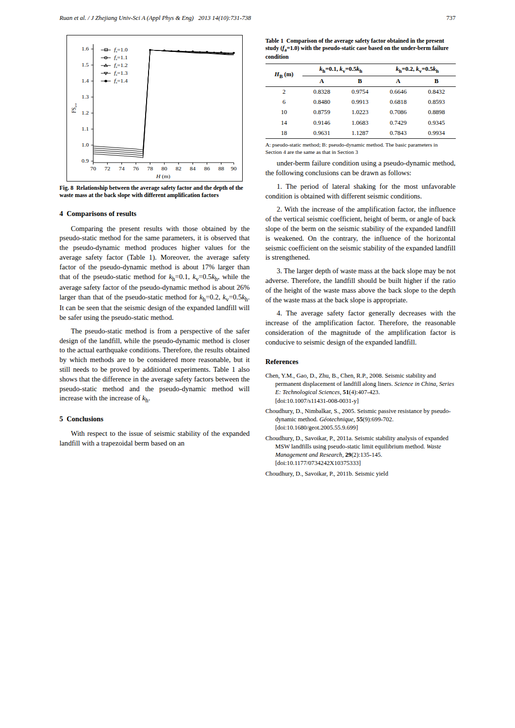Ruan et al. / J Zhejiang Univ-Sci A (Appl Phys & Eng) 2013 14(10):731-738 737
1.6 1.5 1.4 1.3 1.2 1.1 1.0 0.9 FSave 70 72 74 76 78 80 82 84 86 88 90 H (m) fa=1.0 fa=1.1 fa=1.2 fa=1.3 fa=1.4
Fig. 8 Relationship between the average safety factor and the depth of the waste mass at the back slope with different amplification factors
4 Comparisons of results
Comparing the present results with those obtained by the pseudo-static method for the same parameters, it is observed that the pseudo-dynamic method produces higher values for the average safety factor (Table 1). Moreover, the average safety factor of the pseudo-dynamic method is about 17% larger than that of the pseudo-static method for kh=0.1, kv=0.5kh, while the average safety factor of the pseudo-dynamic method is about 26% larger than that of the pseudo-static method for kh=0.2, kv=0.5kh. It can be seen that the seismic design of the expanded landfill will be safer using the pseudo-static method.
The pseudo-static method is from a perspective of the safer design of the landfill, while the pseudo-dynamic method is closer to the actual earthquake conditions. Therefore, the results obtained by which methods are to be considered more reasonable, but it still needs to be proved by additional experiments. Table 1 also shows that the difference in the average safety factors between the pseudo-static method and the pseudo-dynamic method will increase with the increase of kh.
5 Conclusions
With respect to the issue of seismic stability of the expanded landfill with a trapezoidal berm based on an
Table 1 Comparison of the average safety factor obtained in the present study ( f a =1.0) with the pseudo-static case based on the under-berm failure condition
| H B (m) | k h =0.1, k v =0.5 k h | k h =0.2, k v =0.5 k h |
| --- | --- | --- |
| A | B | A | B |
| 2 | 0.8328 | 0.9754 | 0.6646 | 0.8432 |
| 6 | 0.8480 | 0.9913 | 0.6818 | 0.8593 |
| 10 | 0.8759 | 1.0223 | 0.7086 | 0.8898 |
| 14 | 0.9146 | 1.0683 | 0.7429 | 0.9345 |
| 18 | 0.9631 | 1.1287 | 0.7843 | 0.9934 |
A: pseudo-static method; B: pseudo-dynamic method. The basic parameters in Section 4 are the same as that in Section 3
under-berm failure condition using a pseudo-dynamic method, the following conclusions can be drawn as follows:
1. The period of lateral shaking for the most unfavorable condition is obtained with different seismic conditions.
2. With the increase of the amplification factor, the influence of the vertical seismic coefficient, height of berm, or angle of back slope of the berm on the seismic stability of the expanded landfill is weakened. On the contrary, the influence of the horizontal seismic coefficient on the seismic stability of the expanded landfill is strengthened.
3. The larger depth of waste mass at the back slope may be not adverse. Therefore, the landfill should be built higher if the ratio of the height of the waste mass above the back slope to the depth of the waste mass at the back slope is appropriate.
4. The average safety factor generally decreases with the increase of the amplification factor. Therefore, the reasonable consideration of the magnitude of the amplification factor is conducive to seismic design of the expanded landfill.
References
Chen, Y.M., Gao, D., Zhu, B., Chen, R.P., 2008. Seismic stability and permanent displacement of landfill along liners. Science in China, Series E: Technological Sciences, 51(4):407-423. [doi:10.1007/s11431-008-0031-y]
Choudhury, D., Nimbalkar, S., 2005. Seismic passive resistance by pseudo-dynamic method. Géotechnique, 55(9):699-702. [doi:10.1680/geot.2005.55.9.699]
Choudhury, D., Savoikar, P., 2011a. Seismic stability analysis of expanded MSW landfills using pseudo-static limit equilibrium method. Waste Management and Research, 29(2):135-145. [doi:10.1177/0734242X10375333]
Choudhury, D., Savoikar, P., 2011b. Seismic yield